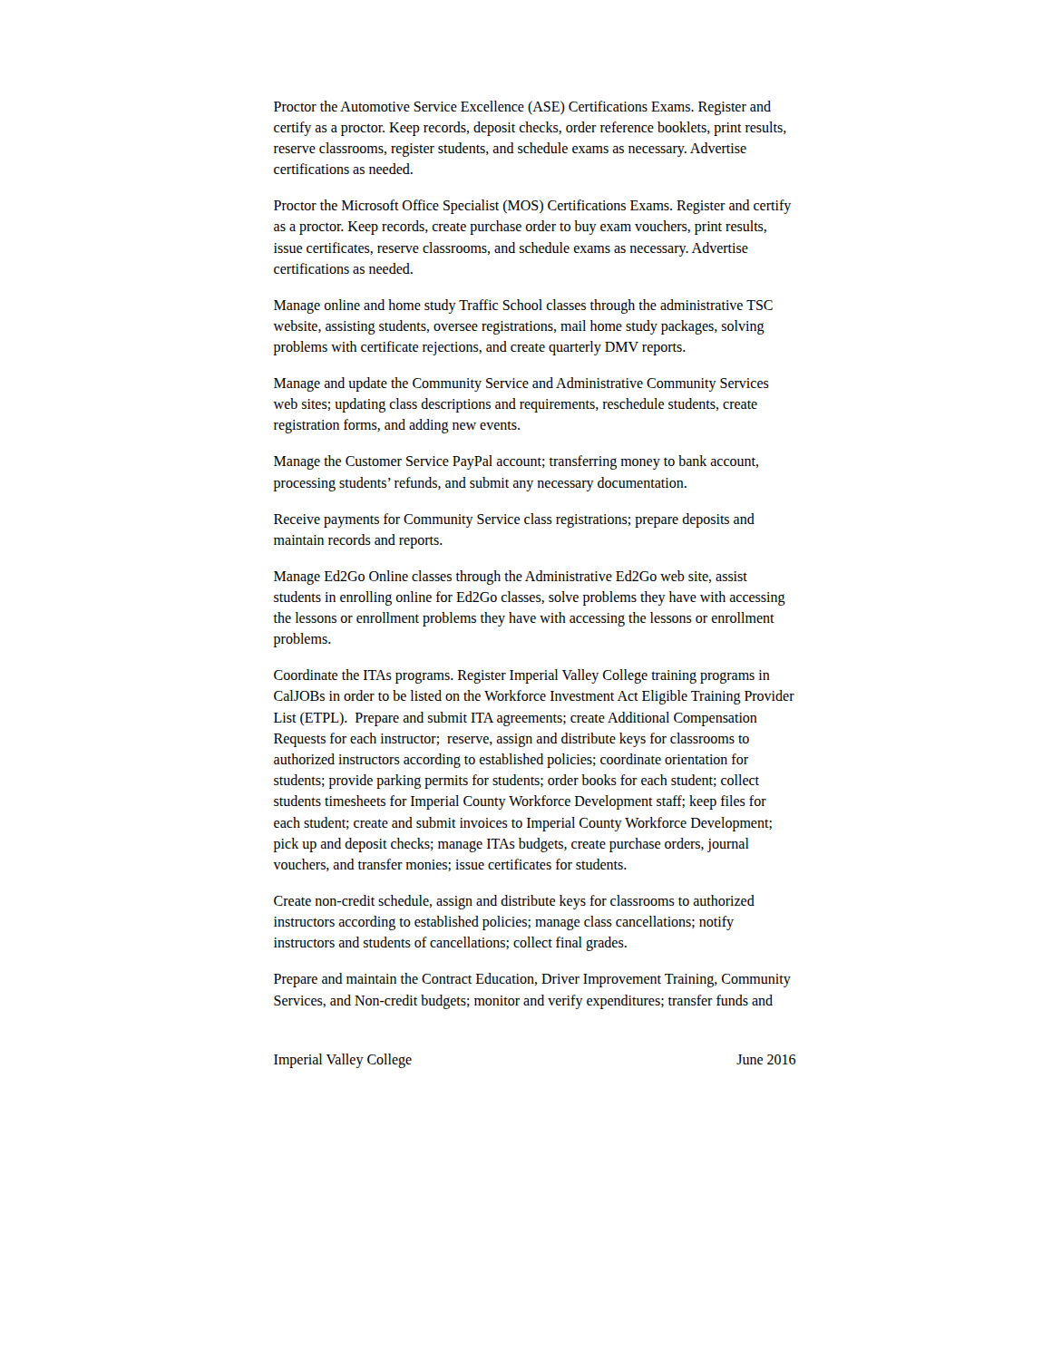Proctor the Automotive Service Excellence (ASE) Certifications Exams. Register and certify as a proctor. Keep records, deposit checks, order reference booklets, print results, reserve classrooms, register students, and schedule exams as necessary. Advertise certifications as needed.
Proctor the Microsoft Office Specialist (MOS) Certifications Exams. Register and certify as a proctor. Keep records, create purchase order to buy exam vouchers, print results, issue certificates, reserve classrooms, and schedule exams as necessary. Advertise certifications as needed.
Manage online and home study Traffic School classes through the administrative TSC website, assisting students, oversee registrations, mail home study packages, solving problems with certificate rejections, and create quarterly DMV reports.
Manage and update the Community Service and Administrative Community Services web sites; updating class descriptions and requirements, reschedule students, create registration forms, and adding new events.
Manage the Customer Service PayPal account; transferring money to bank account, processing students’ refunds, and submit any necessary documentation.
Receive payments for Community Service class registrations; prepare deposits and maintain records and reports.
Manage Ed2Go Online classes through the Administrative Ed2Go web site, assist students in enrolling online for Ed2Go classes, solve problems they have with accessing the lessons or enrollment problems they have with accessing the lessons or enrollment problems.
Coordinate the ITAs programs. Register Imperial Valley College training programs in CalJOBs in order to be listed on the Workforce Investment Act Eligible Training Provider List (ETPL). Prepare and submit ITA agreements; create Additional Compensation Requests for each instructor; reserve, assign and distribute keys for classrooms to authorized instructors according to established policies; coordinate orientation for students; provide parking permits for students; order books for each student; collect students timesheets for Imperial County Workforce Development staff; keep files for each student; create and submit invoices to Imperial County Workforce Development; pick up and deposit checks; manage ITAs budgets, create purchase orders, journal vouchers, and transfer monies; issue certificates for students.
Create non-credit schedule, assign and distribute keys for classrooms to authorized instructors according to established policies; manage class cancellations; notify instructors and students of cancellations; collect final grades.
Prepare and maintain the Contract Education, Driver Improvement Training, Community Services, and Non-credit budgets; monitor and verify expenditures; transfer funds and
Imperial Valley College June 2016